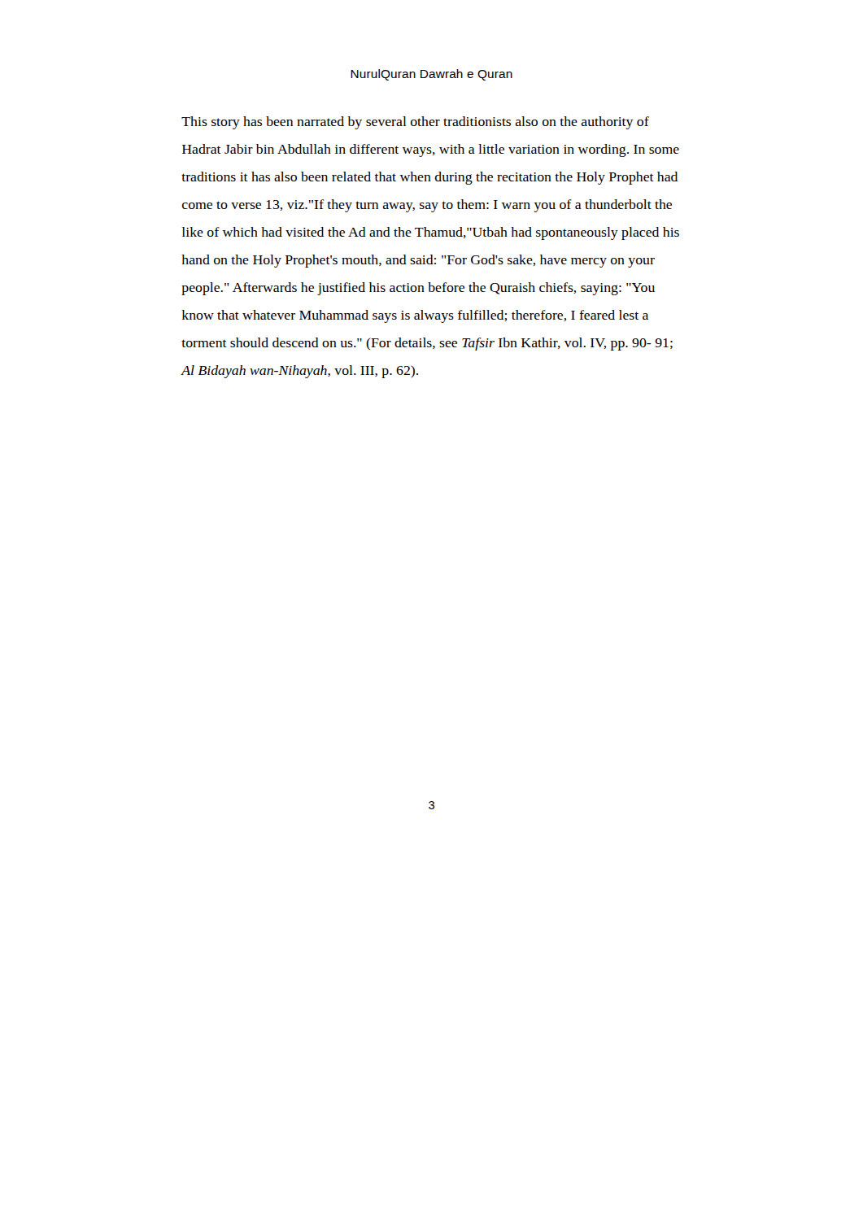NurulQuran Dawrah e Quran
This story has been narrated by several other traditionists also on the authority of Hadrat Jabir bin Abdullah in different ways, with a little variation in wording. In some traditions it has also been related that when during the recitation the Holy Prophet had come to verse 13, viz."If they turn away, say to them: I warn you of a thunderbolt the like of which had visited the Ad and the Thamud,"Utbah had spontaneously placed his hand on the Holy Prophet's mouth, and said: "For God's sake, have mercy on your people." Afterwards he justified his action before the Quraish chiefs, saying: "You know that whatever Muhammad says is always fulfilled; therefore, I feared lest a torment should descend on us." (For details, see Tafsir Ibn Kathir, vol. IV, pp. 90- 91; Al Bidayah wan-Nihayah, vol. III, p. 62).
3